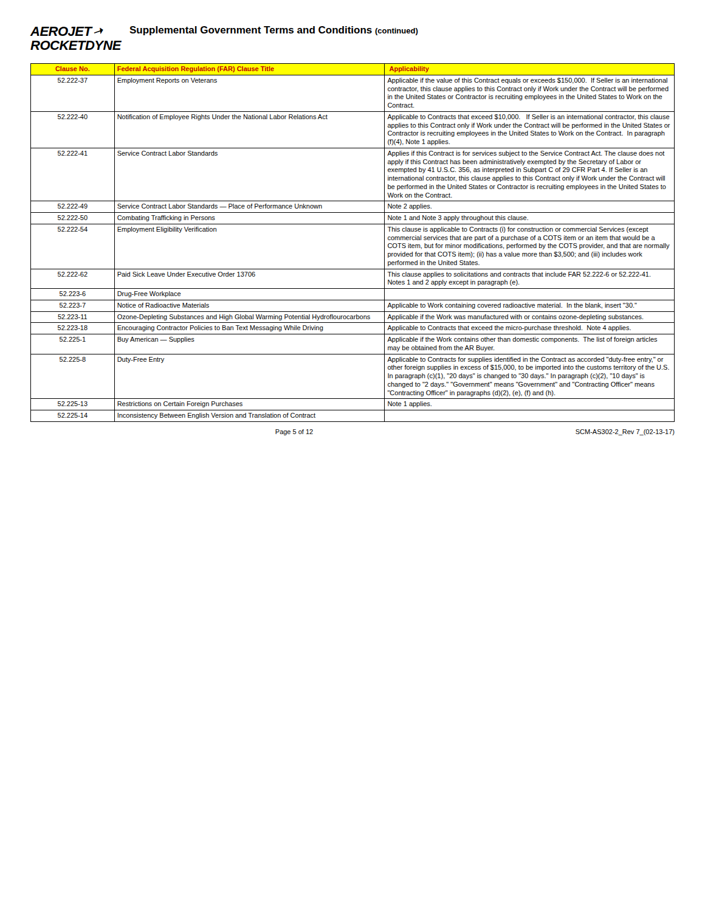AEROJET➝
ROCKETDYNE
Supplemental Government Terms and Conditions (continued)
| Clause No. | Federal Acquisition Regulation (FAR) Clause Title | Applicability |
| --- | --- | --- |
| 52.222-37 | Employment Reports on Veterans | Applicable if the value of this Contract equals or exceeds $150,000. If Seller is an international contractor, this clause applies to this Contract only if Work under the Contract will be performed in the United States or Contractor is recruiting employees in the United States to Work on the Contract. |
| 52.222-40 | Notification of Employee Rights Under the National Labor Relations Act | Applicable to Contracts that exceed $10,000. If Seller is an international contractor, this clause applies to this Contract only if Work under the Contract will be performed in the United States or Contractor is recruiting employees in the United States to Work on the Contract. In paragraph (f)(4), Note 1 applies. |
| 52.222-41 | Service Contract Labor Standards | Applies if this Contract is for services subject to the Service Contract Act. The clause does not apply if this Contract has been administratively exempted by the Secretary of Labor or exempted by 41 U.S.C. 356, as interpreted in Subpart C of 29 CFR Part 4. If Seller is an international contractor, this clause applies to this Contract only if Work under the Contract will be performed in the United States or Contractor is recruiting employees in the United States to Work on the Contract. |
| 52.222-49 | Service Contract Labor Standards — Place of Performance Unknown | Note 2 applies. |
| 52.222-50 | Combating Trafficking in Persons | Note 1 and Note 3 apply throughout this clause. |
| 52.222-54 | Employment Eligibility Verification | This clause is applicable to Contracts (i) for construction or commercial Services (except commercial services that are part of a purchase of a COTS item or an item that would be a COTS item, but for minor modifications, performed by the COTS provider, and that are normally provided for that COTS item); (ii) has a value more than $3,500; and (iii) includes work performed in the United States. |
| 52.222-62 | Paid Sick Leave Under Executive Order 13706 | This clause applies to solicitations and contracts that include FAR 52.222-6 or 52.222-41. Notes 1 and 2 apply except in paragraph (e). |
| 52.223-6 | Drug-Free Workplace | |
| 52.223-7 | Notice of Radioactive Materials | Applicable to Work containing covered radioactive material. In the blank, insert "30." |
| 52.223-11 | Ozone-Depleting Substances and High Global Warming Potential Hydroflourocarbons | Applicable if the Work was manufactured with or contains ozone-depleting substances. |
| 52.223-18 | Encouraging Contractor Policies to Ban Text Messaging While Driving | Applicable to Contracts that exceed the micro-purchase threshold. Note 4 applies. |
| 52.225-1 | Buy American — Supplies | Applicable if the Work contains other than domestic components. The list of foreign articles may be obtained from the AR Buyer. |
| 52.225-8 | Duty-Free Entry | Applicable to Contracts for supplies identified in the Contract as accorded "duty-free entry," or other foreign supplies in excess of $15,000, to be imported into the customs territory of the U.S. In paragraph (c)(1), "20 days" is changed to "30 days." In paragraph (c)(2), "10 days" is changed to "2 days." "Government" means "Government" and "Contracting Officer" means "Contracting Officer" in paragraphs (d)(2), (e), (f) and (h). |
| 52.225-13 | Restrictions on Certain Foreign Purchases | Note 1 applies. |
| 52.225-14 | Inconsistency Between English Version and Translation of Contract | |
Page 5 of 12
SCM-AS302-2_Rev 7_(02-13-17)